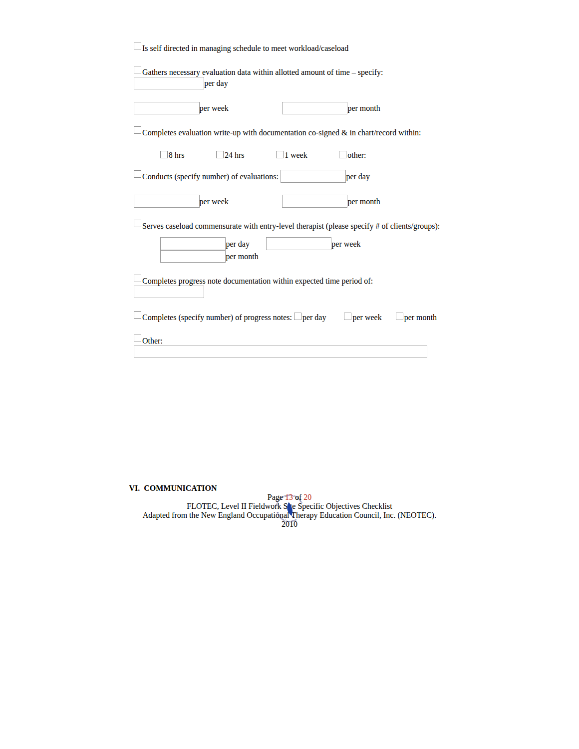Is self directed in managing schedule to meet workload/caseload
Gathers necessary evaluation data within allotted amount of time – specify: per day
per week per month
Completes evaluation write-up with documentation co-signed & in chart/record within:
8 hrs 24 hrs 1 week other:
Conducts (specify number) of evaluations: per day
per week per month
Serves caseload commensurate with entry-level therapist (please specify # of clients/groups):
per day per week per month
Completes progress note documentation within expected time period of:
Completes (specify number) of progress notes: per day per week per month
Other:
VI. COMMUNICATION
Florida Occupational Therapy Education Consortium
Page 13 of 20
FLOTEC, Level II Fieldwork Site Specific Objectives Checklist
Adapted from the New England Occupational Therapy Education Council, Inc. (NEOTEC). 2010